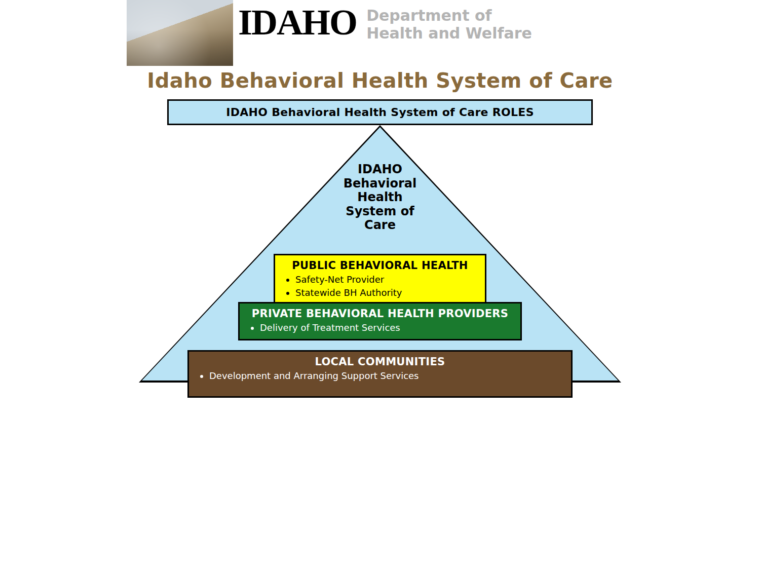IDAHO Department of
Health and Welfare
Idaho Behavioral Health System of Care
IDAHO Behavioral Health System of Care ROLES
IDAHO
Behavioral
Health
System of
Care
PUBLIC BEHAVIORAL HEALTH
Safety-Net Provider
Statewide BH Authority
PRIVATE BEHAVIORAL HEALTH PROVIDERS
Delivery of Treatment Services
LOCAL COMMUNITIES
Development and Arranging Support Services